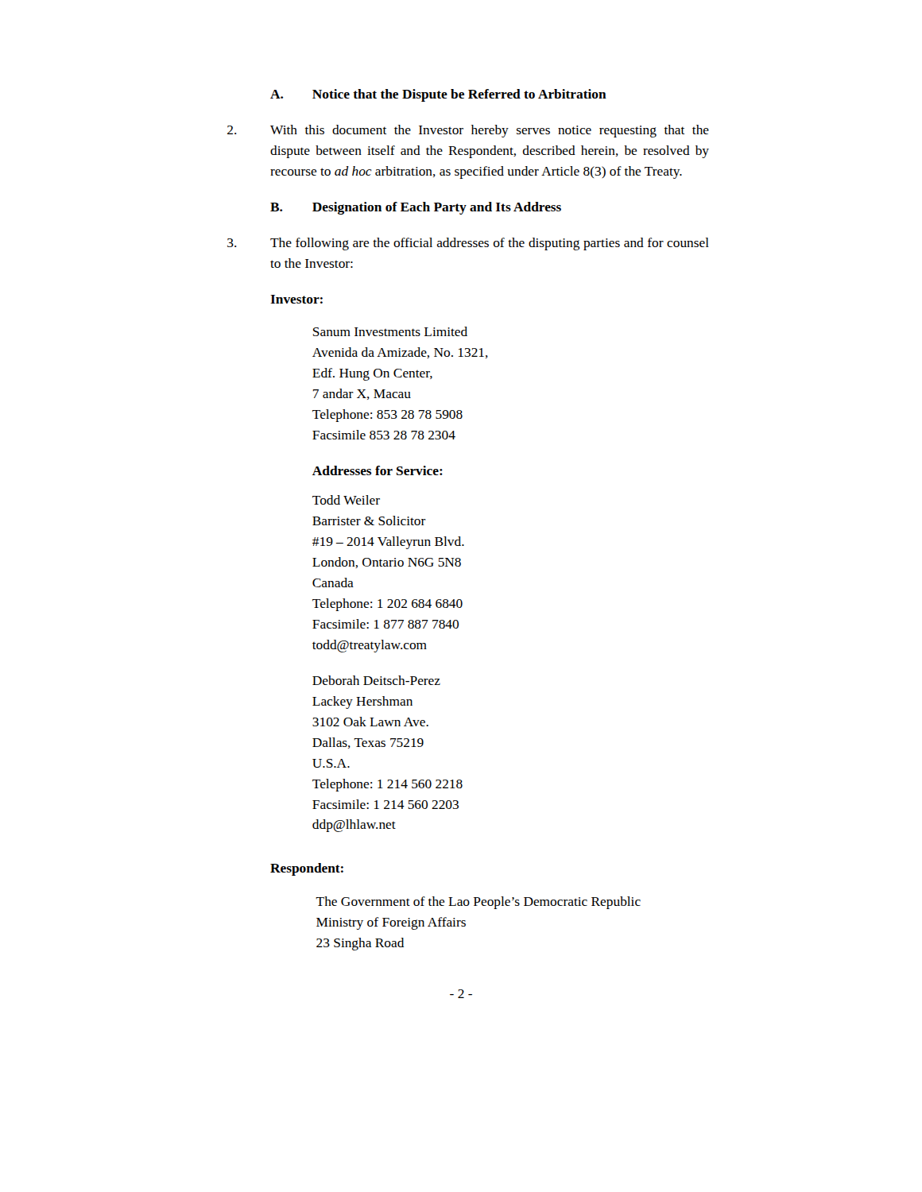A. Notice that the Dispute be Referred to Arbitration
2. With this document the Investor hereby serves notice requesting that the dispute between itself and the Respondent, described herein, be resolved by recourse to ad hoc arbitration, as specified under Article 8(3) of the Treaty.
B. Designation of Each Party and Its Address
3. The following are the official addresses of the disputing parties and for counsel to the Investor:
Investor:
Sanum Investments Limited
Avenida da Amizade, No. 1321,
Edf. Hung On Center,
7 andar X, Macau
Telephone: 853 28 78 5908
Facsimile 853 28 78 2304
Addresses for Service:
Todd Weiler
Barrister & Solicitor
#19 – 2014 Valleyrun Blvd.
London, Ontario N6G 5N8
Canada
Telephone: 1 202 684 6840
Facsimile: 1 877 887 7840
todd@treatylaw.com
Deborah Deitsch-Perez
Lackey Hershman
3102 Oak Lawn Ave.
Dallas, Texas 75219
U.S.A.
Telephone: 1 214 560 2218
Facsimile: 1 214 560 2203
ddp@lhlaw.net
Respondent:
The Government of the Lao People’s Democratic Republic
Ministry of Foreign Affairs
23 Singha Road
- 2 -